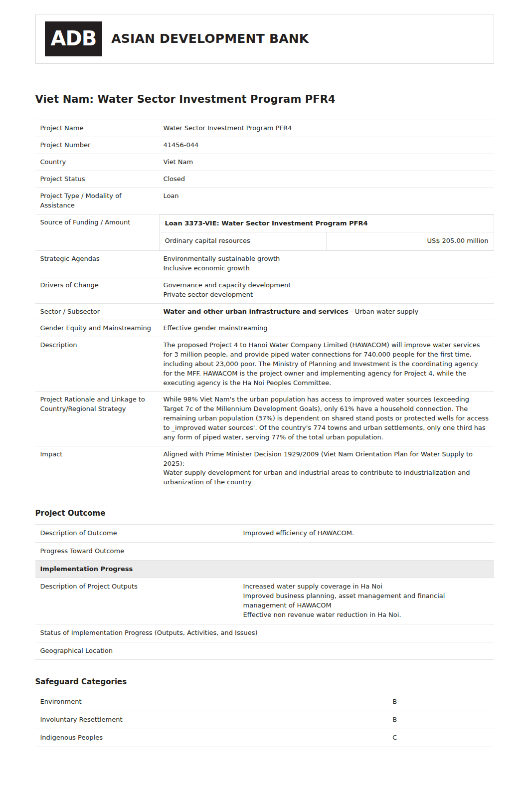ADB
ASIAN DEVELOPMENT BANK
Viet Nam: Water Sector Investment Program PFR4
| Project Name | Water Sector Investment Program PFR4 |
| Project Number | 41456-044 |
| Country | Viet Nam |
| Project Status | Closed |
| Project Type / Modality of Assistance | Loan |
| Source of Funding / Amount | / Loan 3373-VIE: Water Sector Investment Program PFR4 / / Ordinary capital resources / US$ 205.00 million / |
| Strategic Agendas | Environmentally sustainable growth Inclusive economic growth |
| Drivers of Change | Governance and capacity development Private sector development |
| Sector / Subsector | Water and other urban infrastructure and services - Urban water supply |
| Gender Equity and Mainstreaming | Effective gender mainstreaming |
| Description | The proposed Project 4 to Hanoi Water Company Limited (HAWACOM) will improve water services for 3 million people, and provide piped water connections for 740,000 people for the first time, including about 23,000 poor. The Ministry of Planning and Investment is the coordinating agency for the MFF. HAWACOM is the project owner and implementing agency for Project 4, while the executing agency is the Ha Noi Peoples Committee. |
| Project Rationale and Linkage to Country/Regional Strategy | While 98% Viet Nam's the urban population has access to improved water sources (exceeding Target 7c of the Millennium Development Goals), only 61% have a household connection. The remaining urban population (37%) is dependent on shared stand posts or protected wells for access to _improved water sources'. Of the country's 774 towns and urban settlements, only one third has any form of piped water, serving 77% of the total urban population. |
| Impact | Aligned with Prime Minister Decision 1929/2009 (Viet Nam Orientation Plan for Water Supply to 2025): Water supply development for urban and industrial areas to contribute to industrialization and urbanization of the country |
Project Outcome
| Description of Outcome | Improved efficiency of HAWACOM. |
| Progress Toward Outcome | |
| Implementation Progress |
| Description of Project Outputs | Increased water supply coverage in Ha Noi Improved business planning, asset management and financial management of HAWACOM Effective non revenue water reduction in Ha Noi. |
| Status of Implementation Progress (Outputs, Activities, and Issues) |
| Geographical Location |
Safeguard Categories
| Environment | B |
| Involuntary Resettlement | B |
| Indigenous Peoples | C |